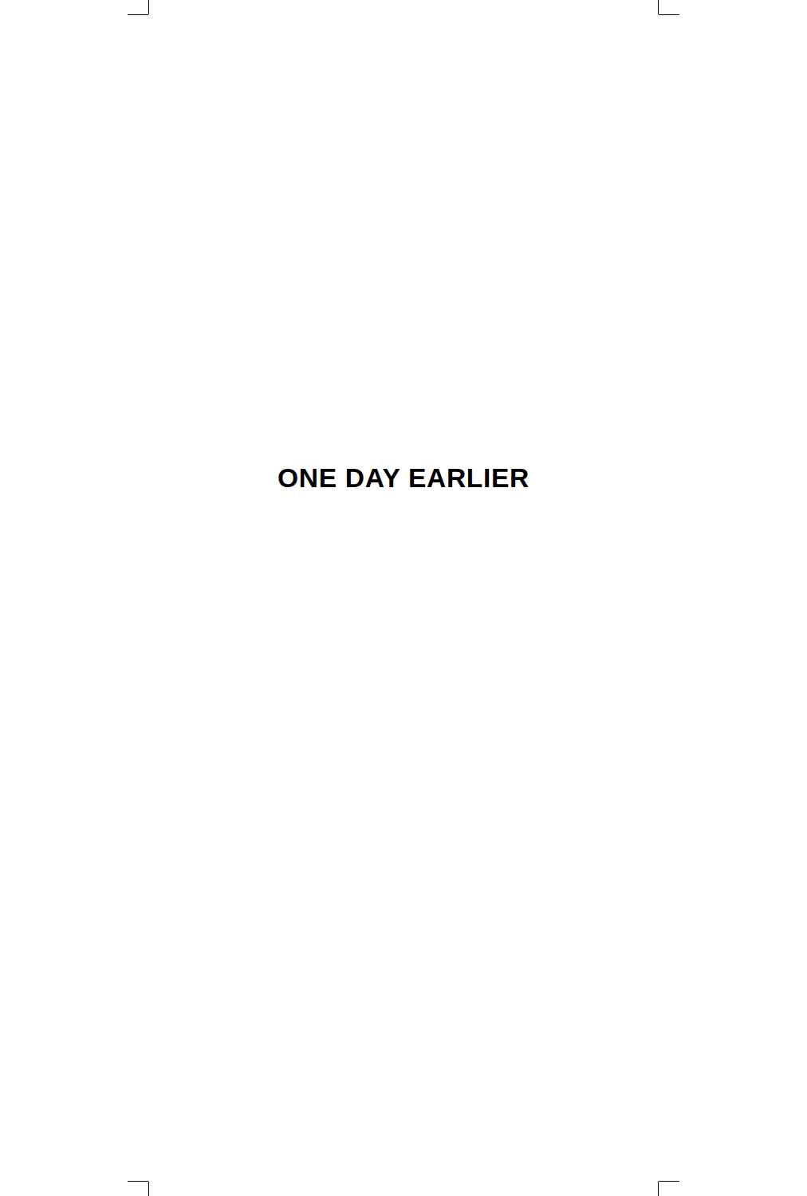One Day Earlier